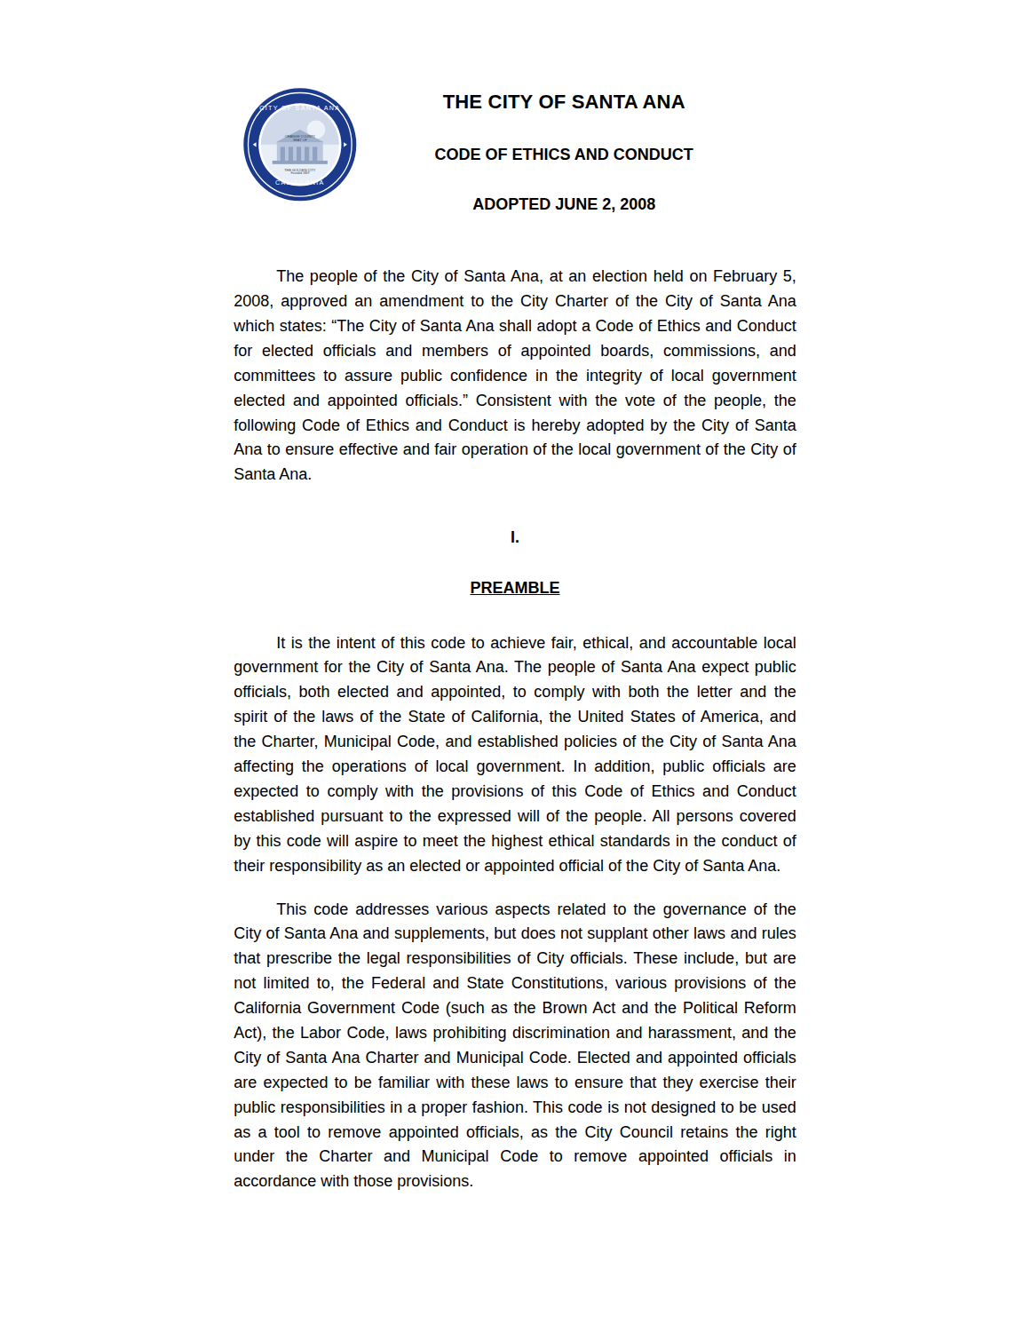CITY OF SANTA ANA CALIFORNIA ORANGE COUNTY SEAT OF THE GOLDEN CITY Founded 1869
THE CITY OF SANTA ANA
CODE OF ETHICS AND CONDUCT
ADOPTED JUNE 2, 2008
The people of the City of Santa Ana, at an election held on February 5, 2008, approved an amendment to the City Charter of the City of Santa Ana which states: “The City of Santa Ana shall adopt a Code of Ethics and Conduct for elected officials and members of appointed boards, commissions, and committees to assure public confidence in the integrity of local government elected and appointed officials.” Consistent with the vote of the people, the following Code of Ethics and Conduct is hereby adopted by the City of Santa Ana to ensure effective and fair operation of the local government of the City of Santa Ana.
I.
PREAMBLE
It is the intent of this code to achieve fair, ethical, and accountable local government for the City of Santa Ana. The people of Santa Ana expect public officials, both elected and appointed, to comply with both the letter and the spirit of the laws of the State of California, the United States of America, and the Charter, Municipal Code, and established policies of the City of Santa Ana affecting the operations of local government. In addition, public officials are expected to comply with the provisions of this Code of Ethics and Conduct established pursuant to the expressed will of the people. All persons covered by this code will aspire to meet the highest ethical standards in the conduct of their responsibility as an elected or appointed official of the City of Santa Ana.
This code addresses various aspects related to the governance of the City of Santa Ana and supplements, but does not supplant other laws and rules that prescribe the legal responsibilities of City officials. These include, but are not limited to, the Federal and State Constitutions, various provisions of the California Government Code (such as the Brown Act and the Political Reform Act), the Labor Code, laws prohibiting discrimination and harassment, and the City of Santa Ana Charter and Municipal Code. Elected and appointed officials are expected to be familiar with these laws to ensure that they exercise their public responsibilities in a proper fashion. This code is not designed to be used as a tool to remove appointed officials, as the City Council retains the right under the Charter and Municipal Code to remove appointed officials in accordance with those provisions.